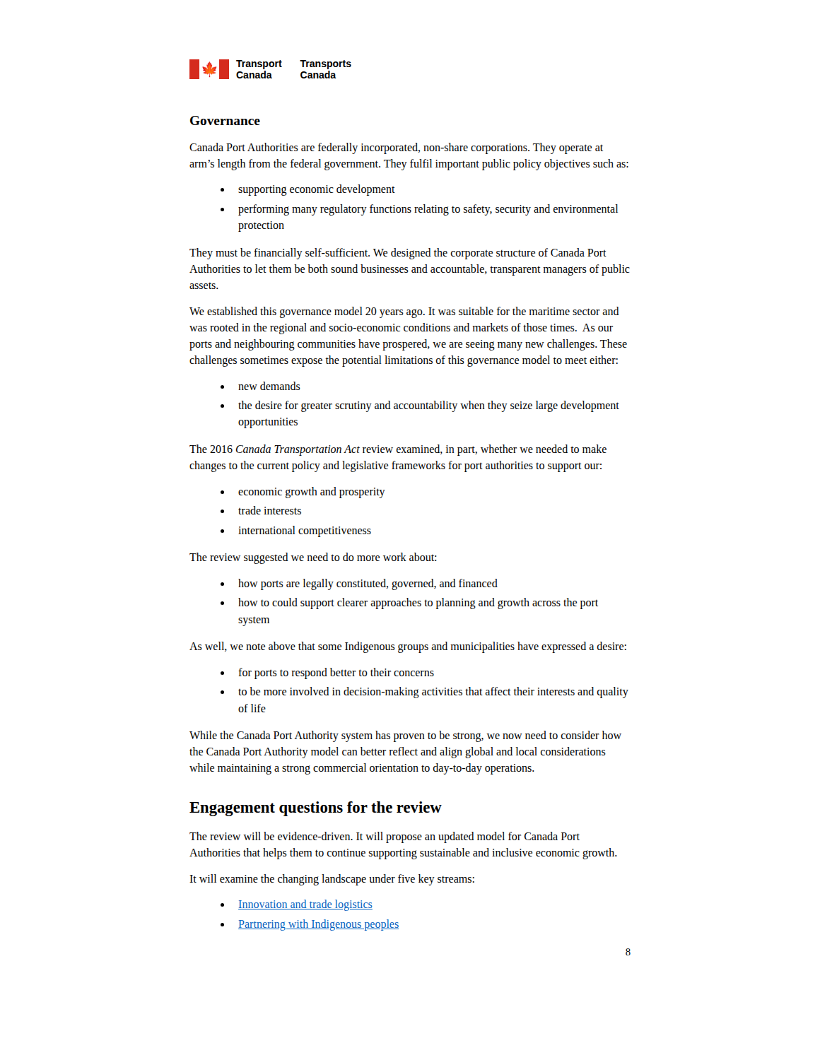🍁
Transport Transports Canada Canada
Governance
Canada Port Authorities are federally incorporated, non-share corporations. They operate at arm’s length from the federal government. They fulfil important public policy objectives such as:
supporting economic development
performing many regulatory functions relating to safety, security and environmental protection
They must be financially self-sufficient. We designed the corporate structure of Canada Port Authorities to let them be both sound businesses and accountable, transparent managers of public assets.
We established this governance model 20 years ago. It was suitable for the maritime sector and was rooted in the regional and socio-economic conditions and markets of those times. As our ports and neighbouring communities have prospered, we are seeing many new challenges. These challenges sometimes expose the potential limitations of this governance model to meet either:
new demands
the desire for greater scrutiny and accountability when they seize large development opportunities
The 2016 Canada Transportation Act review examined, in part, whether we needed to make changes to the current policy and legislative frameworks for port authorities to support our:
economic growth and prosperity
trade interests
international competitiveness
The review suggested we need to do more work about:
how ports are legally constituted, governed, and financed
how to could support clearer approaches to planning and growth across the port system
As well, we note above that some Indigenous groups and municipalities have expressed a desire:
for ports to respond better to their concerns
to be more involved in decision-making activities that affect their interests and quality of life
While the Canada Port Authority system has proven to be strong, we now need to consider how the Canada Port Authority model can better reflect and align global and local considerations while maintaining a strong commercial orientation to day-to-day operations.
Engagement questions for the review
The review will be evidence-driven. It will propose an updated model for Canada Port Authorities that helps them to continue supporting sustainable and inclusive economic growth.
It will examine the changing landscape under five key streams:
Innovation and trade logistics
Partnering with Indigenous peoples
8